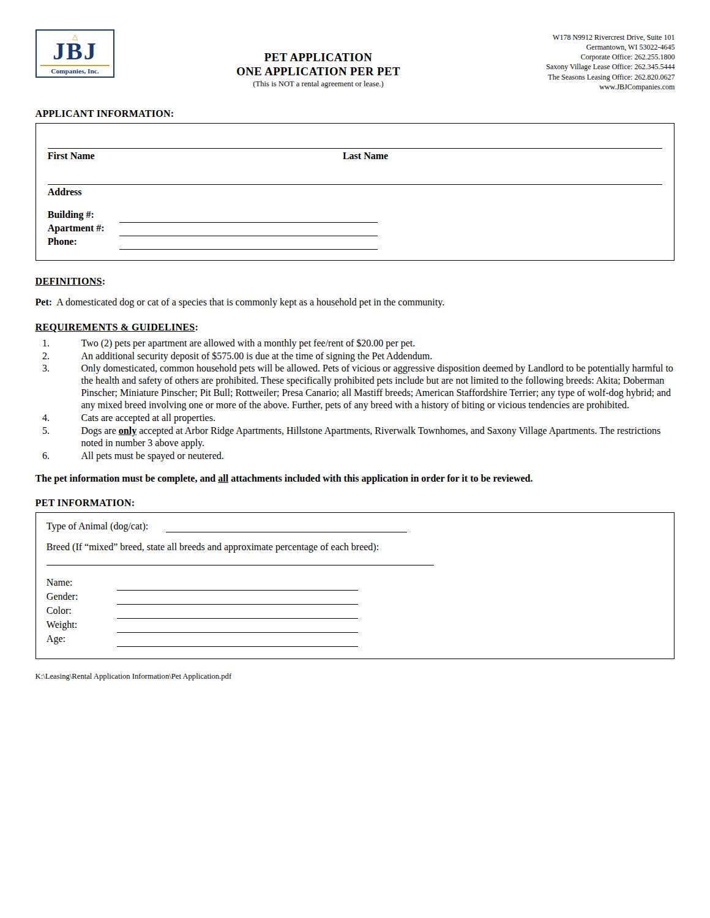△
JBJ
Companies, Inc.
PET APPLICATION
ONE APPLICATION PER PET
(This is NOT a rental agreement or lease.)
W178 N9912 Rivercrest Drive, Suite 101
Germantown, WI 53022-4645
Corporate Office: 262.255.1800
Saxony Village Lease Office: 262.345.5444
The Seasons Leasing Office: 262.820.0627
www.JBJCompanies.com
APPLICANT INFORMATION:
First Name
Last Name
Address
| Building #: | |
| Apartment #: | |
| Phone: | |
DEFINITIONS:
Pet: A domesticated dog or cat of a species that is commonly kept as a household pet in the community.
REQUIREMENTS & GUIDELINES:
Two (2) pets per apartment are allowed with a monthly pet fee/rent of $20.00 per pet.
An additional security deposit of $575.00 is due at the time of signing the Pet Addendum.
Only domesticated, common household pets will be allowed. Pets of vicious or aggressive disposition deemed by Landlord to be potentially harmful to the health and safety of others are prohibited. These specifically prohibited pets include but are not limited to the following breeds: Akita; Doberman Pinscher; Miniature Pinscher; Pit Bull; Rottweiler; Presa Canario; all Mastiff breeds; American Staffordshire Terrier; any type of wolf-dog hybrid; and any mixed breed involving one or more of the above. Further, pets of any breed with a history of biting or vicious tendencies are prohibited.
Cats are accepted at all properties.
Dogs are only accepted at Arbor Ridge Apartments, Hillstone Apartments, Riverwalk Townhomes, and Saxony Village Apartments. The restrictions noted in number 3 above apply.
All pets must be spayed or neutered.
The pet information must be complete, and all attachments included with this application in order for it to be reviewed.
PET INFORMATION:
Type of Animal (dog/cat):
Breed (If “mixed” breed, state all breeds and approximate percentage of each breed):
| Name: | |
| Gender: | |
| Color: | |
| Weight: | |
| Age: | |
K:\Leasing\Rental Application Information\Pet Application.pdf